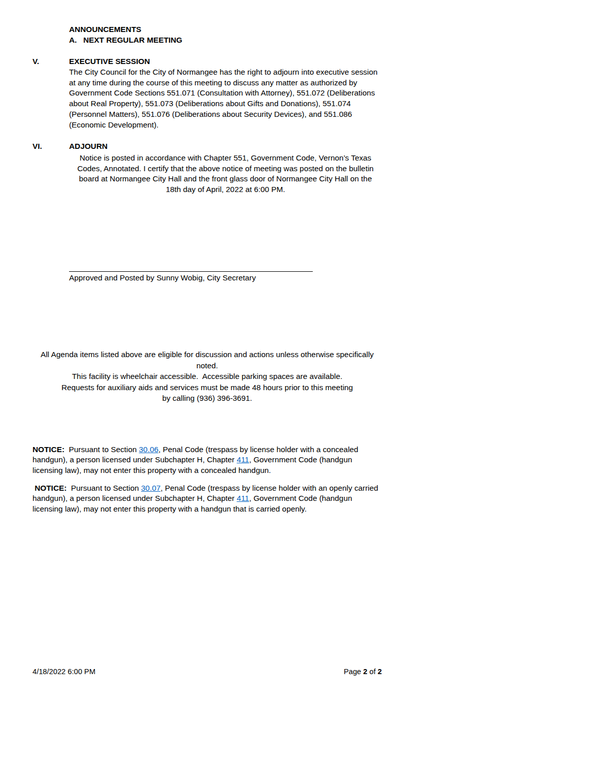ANNOUNCEMENTS
A. NEXT REGULAR MEETING
V.
EXECUTIVE SESSION
The City Council for the City of Normangee has the right to adjourn into executive session at any time during the course of this meeting to discuss any matter as authorized by Government Code Sections 551.071 (Consultation with Attorney), 551.072 (Deliberations about Real Property), 551.073 (Deliberations about Gifts and Donations), 551.074 (Personnel Matters), 551.076 (Deliberations about Security Devices), and 551.086 (Economic Development).
VI.
ADJOURN
Notice is posted in accordance with Chapter 551, Government Code, Vernon’s Texas Codes, Annotated. I certify that the above notice of meeting was posted on the bulletin board at Normangee City Hall and the front glass door of Normangee City Hall on the
18th day of April, 2022 at 6:00 PM.
Approved and Posted by Sunny Wobig, City Secretary
All Agenda items listed above are eligible for discussion and actions unless otherwise specifically noted.
This facility is wheelchair accessible. Accessible parking spaces are available.
Requests for auxiliary aids and services must be made 48 hours prior to this meeting
by calling (936) 396-3691.
NOTICE: Pursuant to Section 30.06, Penal Code (trespass by license holder with a concealed handgun), a person licensed under Subchapter H, Chapter 411, Government Code (handgun licensing law), may not enter this property with a concealed handgun.
NOTICE: Pursuant to Section 30.07, Penal Code (trespass by license holder with an openly carried handgun), a person licensed under Subchapter H, Chapter 411, Government Code (handgun licensing law), may not enter this property with a handgun that is carried openly.
4/18/2022 6:00 PM
Page 2 of 2